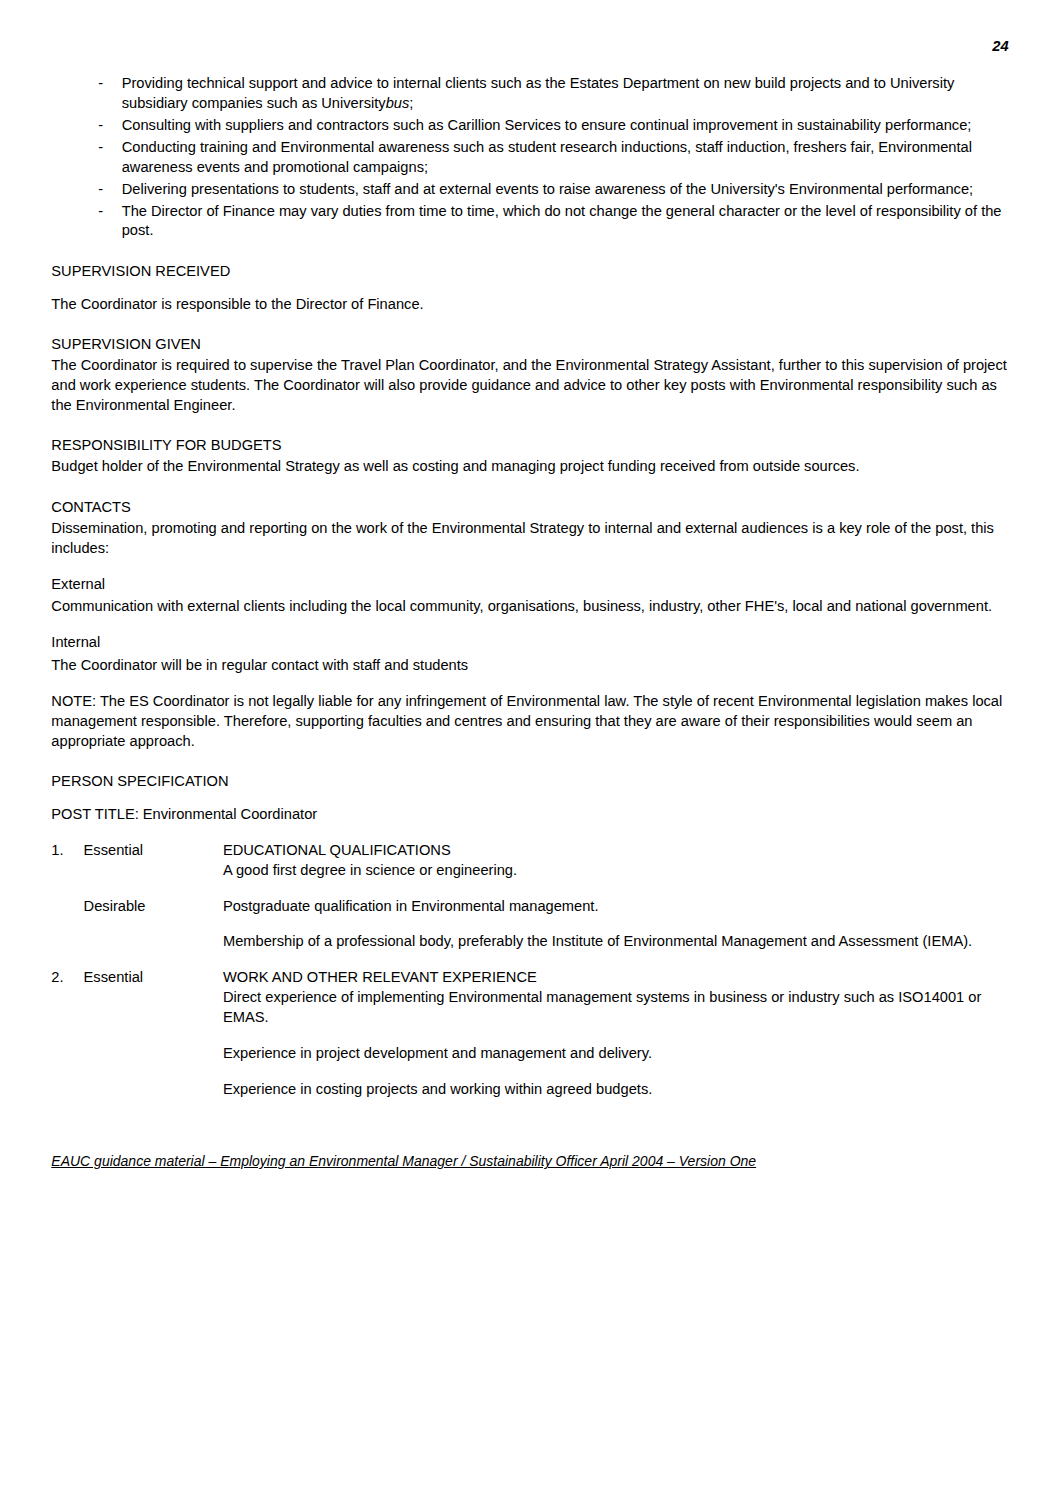24
Providing technical support and advice to internal clients such as the Estates Department on new build projects and to University subsidiary companies such as Universitybus;
Consulting with suppliers and contractors such as Carillion Services to ensure continual improvement in sustainability performance;
Conducting training and Environmental awareness such as student research inductions, staff induction, freshers fair, Environmental awareness events and promotional campaigns;
Delivering presentations to students, staff and at external events to raise awareness of the University's Environmental performance;
The Director of Finance may vary duties from time to time, which do not change the general character or the level of responsibility of the post.
Supervision Received
The Coordinator is responsible to the Director of Finance.
Supervision Given
The Coordinator is required to supervise the Travel Plan Coordinator, and the Environmental Strategy Assistant, further to this supervision of project and work experience students. The Coordinator will also provide guidance and advice to other key posts with Environmental responsibility such as the Environmental Engineer.
Responsibility for Budgets
Budget holder of the Environmental Strategy as well as costing and managing project funding received from outside sources.
Contacts
Dissemination, promoting and reporting on the work of the Environmental Strategy to internal and external audiences is a key role of the post, this includes:
External
Communication with external clients including the local community, organisations, business, industry, other FHE's, local and national government.
Internal
The Coordinator will be in regular contact with staff and students
NOTE: The ES Coordinator is not legally liable for any infringement of Environmental law. The style of recent Environmental legislation makes local management responsible. Therefore, supporting faculties and centres and ensuring that they are aware of their responsibilities would seem an appropriate approach.
Person Specification
POST TITLE: Environmental Coordinator
| 1. | Essential | EDUCATIONAL QUALIFICATIONS A good first degree in science or engineering. |
| | Desirable | Postgraduate qualification in Environmental management. Membership of a professional body, preferably the Institute of Environmental Management and Assessment (IEMA). |
| 2. | Essential | WORK AND OTHER RELEVANT EXPERIENCE Direct experience of implementing Environmental management systems in business or industry such as ISO14001 or EMAS. Experience in project development and management and delivery. Experience in costing projects and working within agreed budgets. |
EAUC guidance material – Employing an Environmental Manager / Sustainability Officer April 2004 – Version One